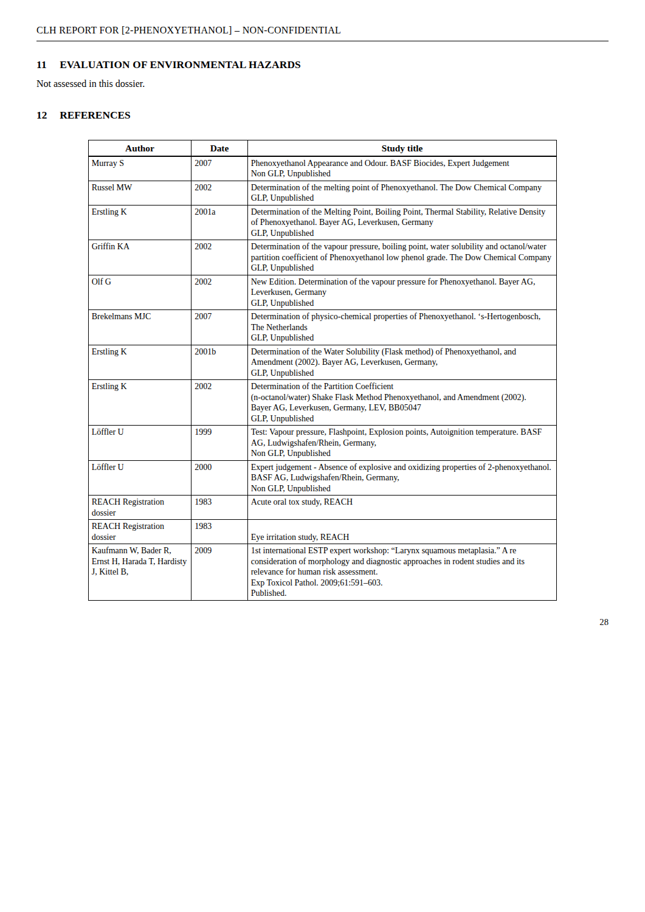CLH REPORT FOR [2-PHENOXYETHANOL] – NON-CONFIDENTIAL
11 EVALUATION OF ENVIRONMENTAL HAZARDS
Not assessed in this dossier.
12 REFERENCES
| Author | Date | Study title |
| --- | --- | --- |
| Murray S | 2007 | Phenoxyethanol Appearance and Odour. BASF Biocides, Expert Judgement Non GLP, Unpublished |
| Russel MW | 2002 | Determination of the melting point of Phenoxyethanol. The Dow Chemical Company GLP, Unpublished |
| Erstling K | 2001a | Determination of the Melting Point, Boiling Point, Thermal Stability, Relative Density of Phenoxyethanol. Bayer AG, Leverkusen, Germany GLP, Unpublished |
| Griffin KA | 2002 | Determination of the vapour pressure, boiling point, water solubility and octanol/water partition coefficient of Phenoxyethanol low phenol grade. The Dow Chemical Company GLP, Unpublished |
| Olf G | 2002 | New Edition. Determination of the vapour pressure for Phenoxyethanol. Bayer AG, Leverkusen, Germany GLP, Unpublished |
| Brekelmans MJC | 2007 | Determination of physico-chemical properties of Phenoxyethanol. ‘s-Hertogenbosch, The Netherlands GLP, Unpublished |
| Erstling K | 2001b | Determination of the Water Solubility (Flask method) of Phenoxyethanol, and Amendment (2002). Bayer AG, Leverkusen, Germany, GLP, Unpublished |
| Erstling K | 2002 | Determination of the Partition Coefficient (n-octanol/water) Shake Flask Method Phenoxyethanol, and Amendment (2002). Bayer AG, Leverkusen, Germany, LEV, BB05047 GLP, Unpublished |
| Löffler U | 1999 | Test: Vapour pressure, Flashpoint, Explosion points, Autoignition temperature. BASF AG, Ludwigshafen/Rhein, Germany, Non GLP, Unpublished |
| Löffler U | 2000 | Expert judgement - Absence of explosive and oxidizing properties of 2-phenoxyethanol. BASF AG, Ludwigshafen/Rhein, Germany, Non GLP, Unpublished |
| REACH Registration dossier | 1983 | Acute oral tox study, REACH |
| REACH Registration dossier | 1983 | Eye irritation study, REACH |
| Kaufmann W, Bader R, Ernst H, Harada T, Hardisty J, Kittel B, | 2009 | 1st international ESTP expert workshop: “Larynx squamous metaplasia.” A re consideration of morphology and diagnostic approaches in rodent studies and its relevance for human risk assessment. Exp Toxicol Pathol. 2009;61:591–603. Published. |
28